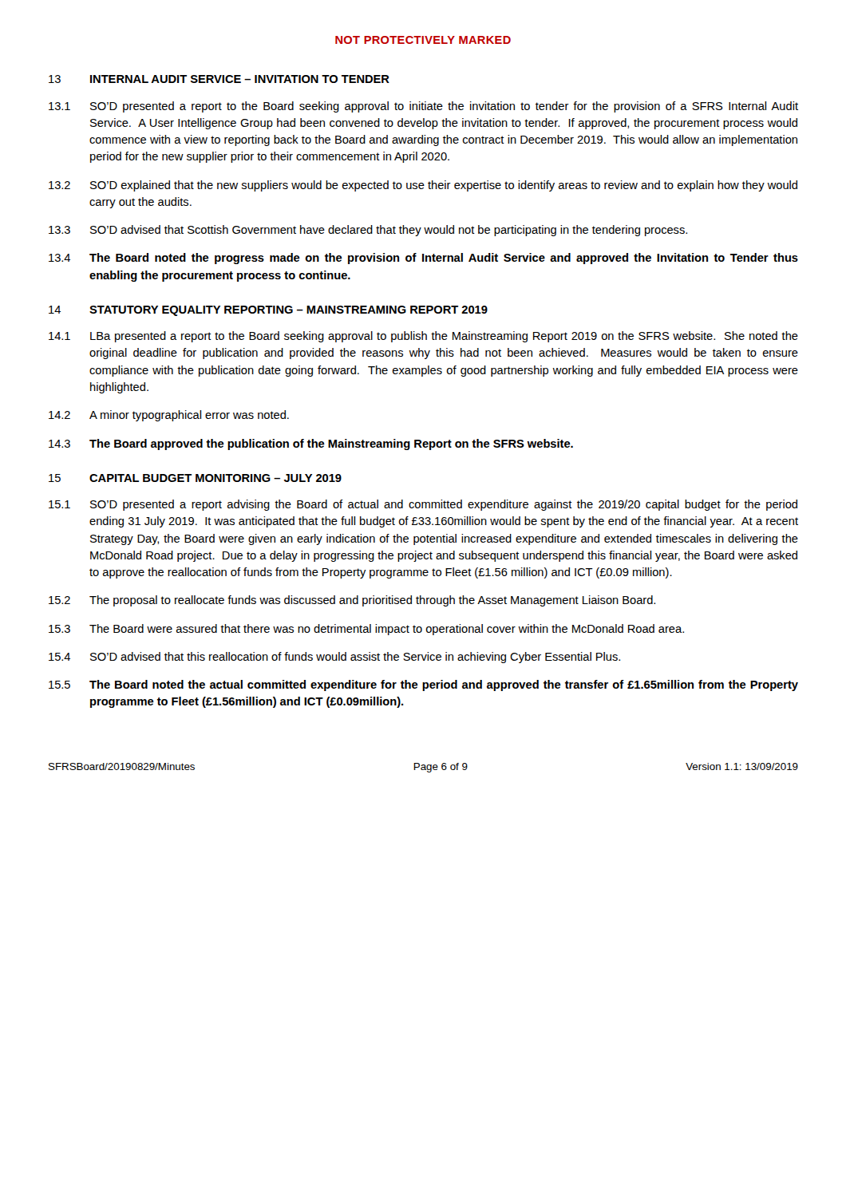NOT PROTECTIVELY MARKED
13
INTERNAL AUDIT SERVICE – INVITATION TO TENDER
13.1
SO’D presented a report to the Board seeking approval to initiate the invitation to tender for the provision of a SFRS Internal Audit Service. A User Intelligence Group had been convened to develop the invitation to tender. If approved, the procurement process would commence with a view to reporting back to the Board and awarding the contract in December 2019. This would allow an implementation period for the new supplier prior to their commencement in April 2020.
13.2
SO’D explained that the new suppliers would be expected to use their expertise to identify areas to review and to explain how they would carry out the audits.
13.3
SO’D advised that Scottish Government have declared that they would not be participating in the tendering process.
13.4
The Board noted the progress made on the provision of Internal Audit Service and approved the Invitation to Tender thus enabling the procurement process to continue.
14
STATUTORY EQUALITY REPORTING – MAINSTREAMING REPORT 2019
14.1
LBa presented a report to the Board seeking approval to publish the Mainstreaming Report 2019 on the SFRS website. She noted the original deadline for publication and provided the reasons why this had not been achieved. Measures would be taken to ensure compliance with the publication date going forward. The examples of good partnership working and fully embedded EIA process were highlighted.
14.2
A minor typographical error was noted.
14.3
The Board approved the publication of the Mainstreaming Report on the SFRS website.
15
CAPITAL BUDGET MONITORING – JULY 2019
15.1
SO’D presented a report advising the Board of actual and committed expenditure against the 2019/20 capital budget for the period ending 31 July 2019. It was anticipated that the full budget of £33.160million would be spent by the end of the financial year. At a recent Strategy Day, the Board were given an early indication of the potential increased expenditure and extended timescales in delivering the McDonald Road project. Due to a delay in progressing the project and subsequent underspend this financial year, the Board were asked to approve the reallocation of funds from the Property programme to Fleet (£1.56 million) and ICT (£0.09 million).
15.2
The proposal to reallocate funds was discussed and prioritised through the Asset Management Liaison Board.
15.3
The Board were assured that there was no detrimental impact to operational cover within the McDonald Road area.
15.4
SO’D advised that this reallocation of funds would assist the Service in achieving Cyber Essential Plus.
15.5
The Board noted the actual committed expenditure for the period and approved the transfer of £1.65million from the Property programme to Fleet (£1.56million) and ICT (£0.09million).
SFRSBoard/20190829/Minutes Page 6 of 9 Version 1.1: 13/09/2019